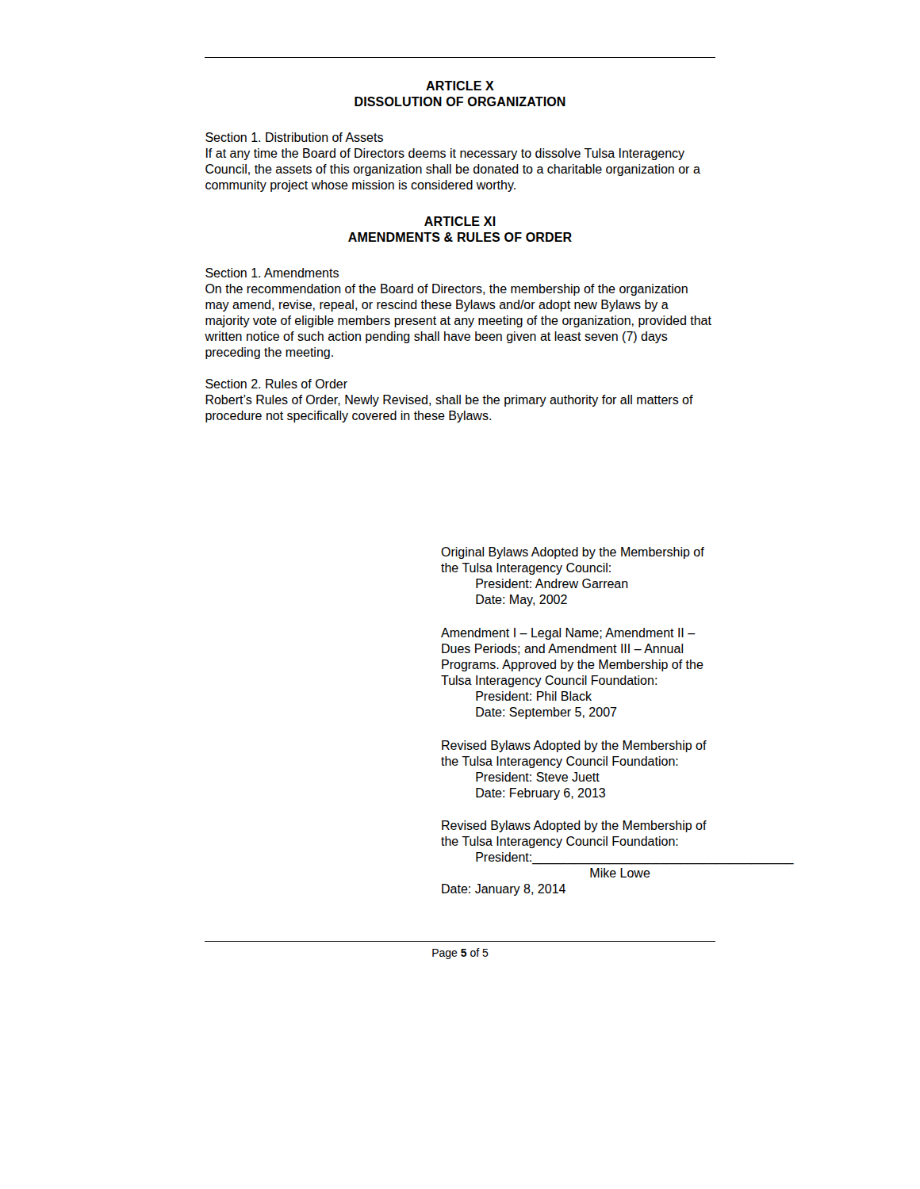ARTICLE XDISSOLUTION OF ORGANIZATION
Section 1. Distribution of Assets
If at any time the Board of Directors deems it necessary to dissolve Tulsa Interagency Council, the assets of this organization shall be donated to a charitable organization or a community project whose mission is considered worthy.
ARTICLE XIAMENDMENTS & RULES OF ORDER
Section 1. Amendments
On the recommendation of the Board of Directors, the membership of the organization may amend, revise, repeal, or rescind these Bylaws and/or adopt new Bylaws by a majority vote of eligible members present at any meeting of the organization, provided that written notice of such action pending shall have been given at least seven (7) days preceding the meeting.
Section 2. Rules of Order
Robert’s Rules of Order, Newly Revised, shall be the primary authority for all matters of procedure not specifically covered in these Bylaws.
Original Bylaws Adopted by the Membership of the Tulsa Interagency Council:
President: Andrew Garrean
Date: May, 2002
Amendment I – Legal Name; Amendment II – Dues Periods; and Amendment III – Annual Programs. Approved by the Membership of the Tulsa Interagency Council Foundation:
President: Phil Black
Date: September 5, 2007
Revised Bylaws Adopted by the Membership of the Tulsa Interagency Council Foundation:
President: Steve Juett
Date: February 6, 2013
Revised Bylaws Adopted by the Membership of the Tulsa Interagency Council Foundation:
President:_____________________________________
Mike Lowe
Date: January 8, 2014
Page 5 of 5